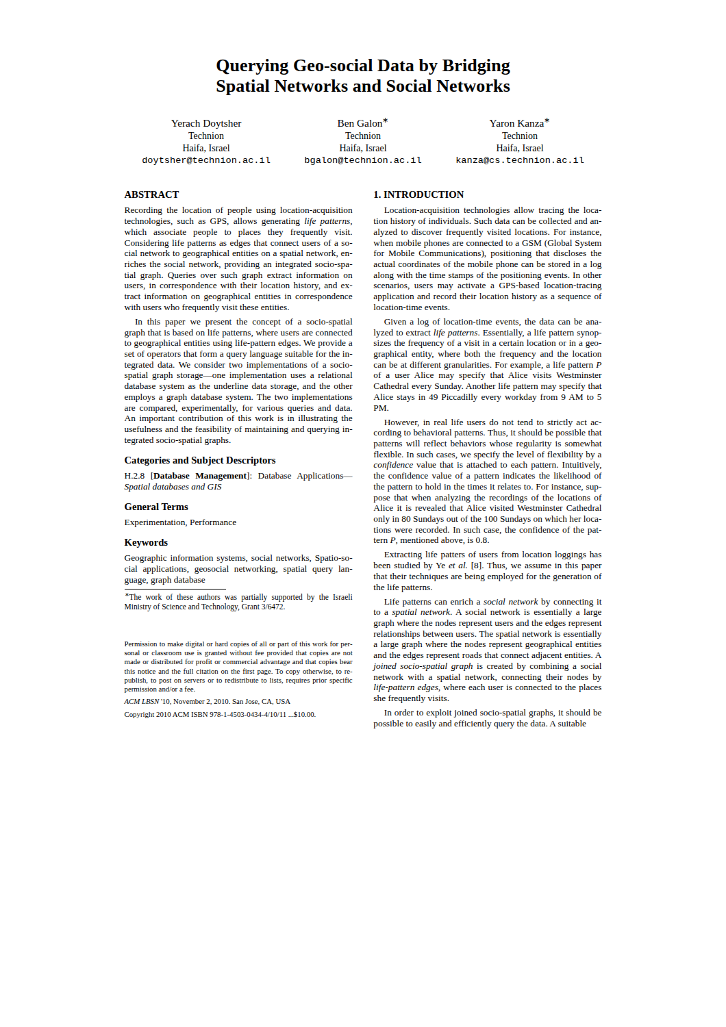Querying Geo-social Data by Bridging
Spatial Networks and Social Networks
| Yerach Doytsher Technion Haifa, Israel doytsher@technion.ac.il | Ben Galon ∗ Technion Haifa, Israel bgalon@technion.ac.il | Yaron Kanza ∗ Technion Haifa, Israel kanza@cs.technion.ac.il |
ABSTRACT
Recording the location of people using location-acquisition technologies, such as GPS, allows generating life patterns, which associate people to places they frequently visit. Considering life patterns as edges that connect users of a social network to geographical entities on a spatial network, enriches the social network, providing an integrated socio-spatial graph. Queries over such graph extract information on users, in correspondence with their location history, and extract information on geographical entities in correspondence with users who frequently visit these entities.
In this paper we present the concept of a socio-spatial graph that is based on life patterns, where users are connected to geographical entities using life-pattern edges. We provide a set of operators that form a query language suitable for the integrated data. We consider two implementations of a socio-spatial graph storage—one implementation uses a relational database system as the underline data storage, and the other employs a graph database system. The two implementations are compared, experimentally, for various queries and data. An important contribution of this work is in illustrating the usefulness and the feasibility of maintaining and querying integrated socio-spatial graphs.
Categories and Subject Descriptors
H.2.8 [Database Management]: Database Applications—Spatial databases and GIS
General Terms
Experimentation, Performance
Keywords
Geographic information systems, social networks, Spatio-social applications, geosocial networking, spatial query language, graph database
∗The work of these authors was partially supported by the Israeli Ministry of Science and Technology, Grant 3/6472.
Permission to make digital or hard copies of all or part of this work for personal or classroom use is granted without fee provided that copies are not made or distributed for profit or commercial advantage and that copies bear this notice and the full citation on the first page. To copy otherwise, to republish, to post on servers or to redistribute to lists, requires prior specific permission and/or a fee.
ACM LBSN '10, November 2, 2010. San Jose, CA, USA
Copyright 2010 ACM ISBN 978-1-4503-0434-4/10/11 ...$10.00.
1. INTRODUCTION
Location-acquisition technologies allow tracing the location history of individuals. Such data can be collected and analyzed to discover frequently visited locations. For instance, when mobile phones are connected to a GSM (Global System for Mobile Communications), positioning that discloses the actual coordinates of the mobile phone can be stored in a log along with the time stamps of the positioning events. In other scenarios, users may activate a GPS-based location-tracing application and record their location history as a sequence of location-time events.
Given a log of location-time events, the data can be analyzed to extract life patterns. Essentially, a life pattern synopsizes the frequency of a visit in a certain location or in a geographical entity, where both the frequency and the location can be at different granularities. For example, a life pattern P of a user Alice may specify that Alice visits Westminster Cathedral every Sunday. Another life pattern may specify that Alice stays in 49 Piccadilly every workday from 9 AM to 5 PM.
However, in real life users do not tend to strictly act according to behavioral patterns. Thus, it should be possible that patterns will reflect behaviors whose regularity is somewhat flexible. In such cases, we specify the level of flexibility by a confidence value that is attached to each pattern. Intuitively, the confidence value of a pattern indicates the likelihood of the pattern to hold in the times it relates to. For instance, suppose that when analyzing the recordings of the locations of Alice it is revealed that Alice visited Westminster Cathedral only in 80 Sundays out of the 100 Sundays on which her locations were recorded. In such case, the confidence of the pattern P, mentioned above, is 0.8.
Extracting life patters of users from location loggings has been studied by Ye et al. [8]. Thus, we assume in this paper that their techniques are being employed for the generation of the life patterns.
Life patterns can enrich a social network by connecting it to a spatial network. A social network is essentially a large graph where the nodes represent users and the edges represent relationships between users. The spatial network is essentially a large graph where the nodes represent geographical entities and the edges represent roads that connect adjacent entities. A joined socio-spatial graph is created by combining a social network with a spatial network, connecting their nodes by life-pattern edges, where each user is connected to the places she frequently visits.
In order to exploit joined socio-spatial graphs, it should be possible to easily and efficiently query the data. A suitable